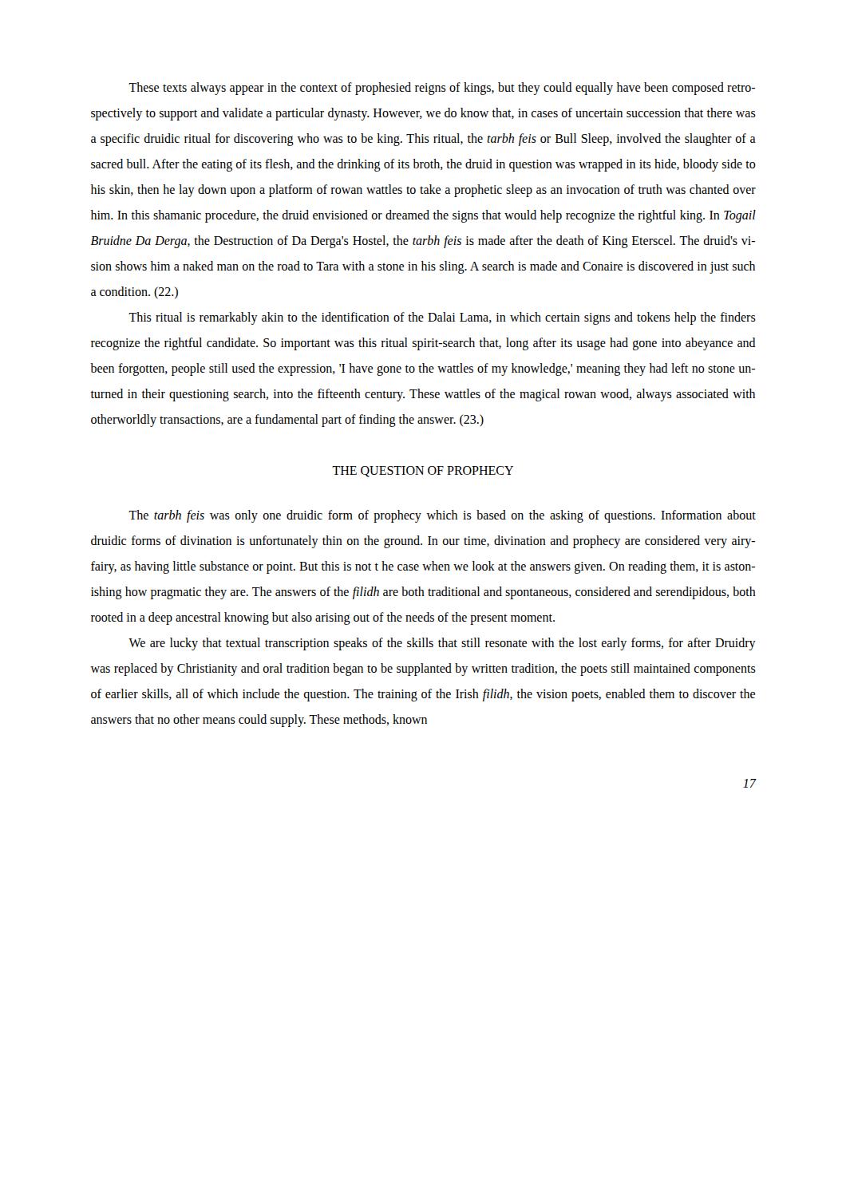These texts always appear in the context of prophesied reigns of kings, but they could equally have been composed retrospectively to support and validate a particular dynasty. However, we do know that, in cases of uncertain succession that there was a specific druidic ritual for discovering who was to be king. This ritual, the tarbh feis or Bull Sleep, involved the slaughter of a sacred bull. After the eating of its flesh, and the drinking of its broth, the druid in question was wrapped in its hide, bloody side to his skin, then he lay down upon a platform of rowan wattles to take a prophetic sleep as an invocation of truth was chanted over him. In this shamanic procedure, the druid envisioned or dreamed the signs that would help recognize the rightful king. In Togail Bruidne Da Derga, the Destruction of Da Derga's Hostel, the tarbh feis is made after the death of King Eterscel. The druid's vision shows him a naked man on the road to Tara with a stone in his sling. A search is made and Conaire is discovered in just such a condition. (22.)
This ritual is remarkably akin to the identification of the Dalai Lama, in which certain signs and tokens help the finders recognize the rightful candidate. So important was this ritual spirit-search that, long after its usage had gone into abeyance and been forgotten, people still used the expression, 'I have gone to the wattles of my knowledge,' meaning they had left no stone unturned in their questioning search, into the fifteenth century. These wattles of the magical rowan wood, always associated with otherworldly transactions, are a fundamental part of finding the answer. (23.)
The Question of Prophecy
The tarbh feis was only one druidic form of prophecy which is based on the asking of questions. Information about druidic forms of divination is unfortunately thin on the ground. In our time, divination and prophecy are considered very airy-fairy, as having little substance or point. But this is not t he case when we look at the answers given. On reading them, it is astonishing how pragmatic they are. The answers of the filidh are both traditional and spontaneous, considered and serendipidous, both rooted in a deep ancestral knowing but also arising out of the needs of the present moment.
We are lucky that textual transcription speaks of the skills that still resonate with the lost early forms, for after Druidry was replaced by Christianity and oral tradition began to be supplanted by written tradition, the poets still maintained components of earlier skills, all of which include the question. The training of the Irish filidh, the vision poets, enabled them to discover the answers that no other means could supply. These methods, known
17